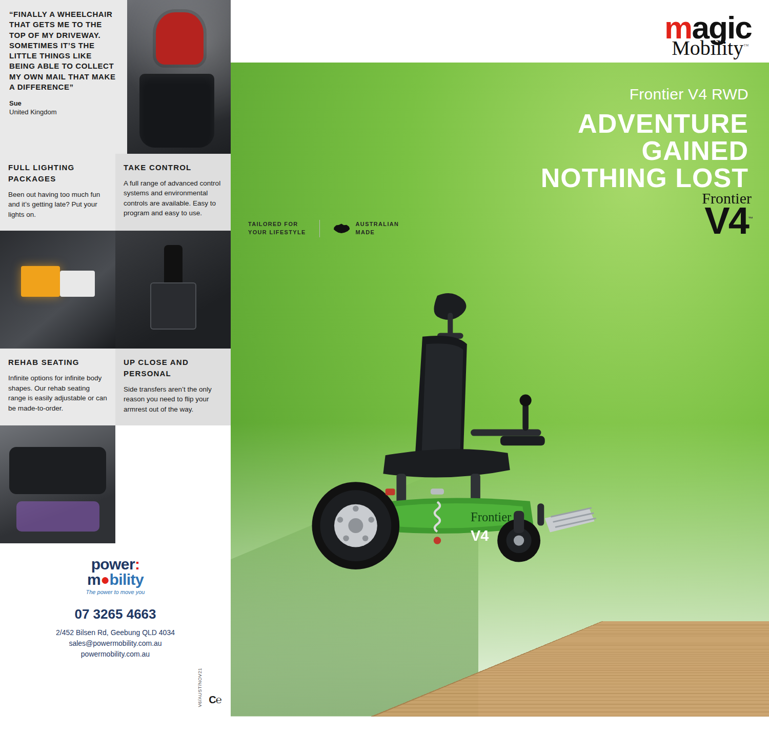“Finally a wheelchair that gets me to the top of my driveway. Sometimes it’s the little things like being able to collect my own mail that make a difference”
Sue
United Kingdom
Full Lighting Packages
Been out having too much fun and it’s getting late? Put your lights on.
Take Control
A full range of advanced control systems and environmental controls are available. Easy to program and easy to use.
Rehab Seating
Infinite options for infinite body shapes. Our rehab seating range is easily adjustable or can be made-to-order.
Up Close and Personal
Side transfers aren’t the only reason you need to flip your armrest out of the way.
power:
m●bility
The power to move you
07 3265 4663
2/452 Bilsen Rd, Geebung QLD 4034
sales@powermobility.com.au
powermobility.com.au
V6/AUST/NOV21 C℮
magic
Mobility™
Frontier V4 RWD
Adventure
Gained
Nothing Lost
Frontier V4
Tailored for
your lifestyle
Australian
made
Frontier
V4™